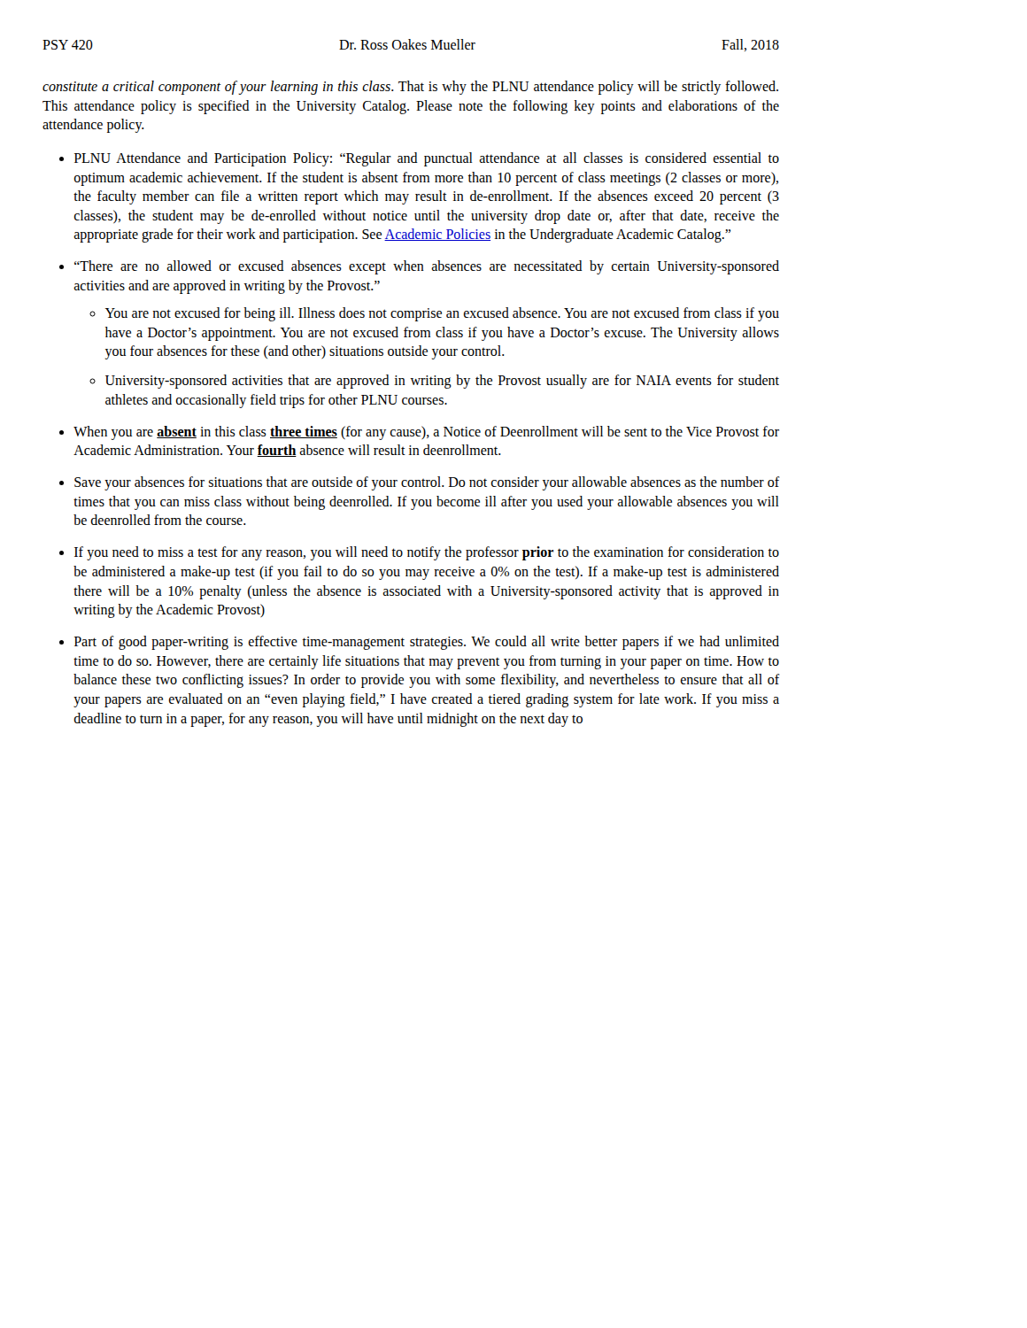PSY 420
Dr. Ross Oakes Mueller
Fall, 2018
constitute a critical component of your learning in this class. That is why the PLNU attendance policy will be strictly followed. This attendance policy is specified in the University Catalog. Please note the following key points and elaborations of the attendance policy.
PLNU Attendance and Participation Policy: “Regular and punctual attendance at all classes is considered essential to optimum academic achievement. If the student is absent from more than 10 percent of class meetings (2 classes or more), the faculty member can file a written report which may result in de-enrollment. If the absences exceed 20 percent (3 classes), the student may be de-enrolled without notice until the university drop date or, after that date, receive the appropriate grade for their work and participation. See Academic Policies in the Undergraduate Academic Catalog.”
“There are no allowed or excused absences except when absences are necessitated by certain University-sponsored activities and are approved in writing by the Provost.”
You are not excused for being ill. Illness does not comprise an excused absence. You are not excused from class if you have a Doctor’s appointment. You are not excused from class if you have a Doctor’s excuse. The University allows you four absences for these (and other) situations outside your control.
University-sponsored activities that are approved in writing by the Provost usually are for NAIA events for student athletes and occasionally field trips for other PLNU courses.
When you are absent in this class three times (for any cause), a Notice of Deenrollment will be sent to the Vice Provost for Academic Administration. Your fourth absence will result in deenrollment.
Save your absences for situations that are outside of your control. Do not consider your allowable absences as the number of times that you can miss class without being deenrolled. If you become ill after you used your allowable absences you will be deenrolled from the course.
If you need to miss a test for any reason, you will need to notify the professor prior to the examination for consideration to be administered a make-up test (if you fail to do so you may receive a 0% on the test). If a make-up test is administered there will be a 10% penalty (unless the absence is associated with a University-sponsored activity that is approved in writing by the Academic Provost)
Part of good paper-writing is effective time-management strategies. We could all write better papers if we had unlimited time to do so. However, there are certainly life situations that may prevent you from turning in your paper on time. How to balance these two conflicting issues? In order to provide you with some flexibility, and nevertheless to ensure that all of your papers are evaluated on an “even playing field,” I have created a tiered grading system for late work. If you miss a deadline to turn in a paper, for any reason, you will have until midnight on the next day to